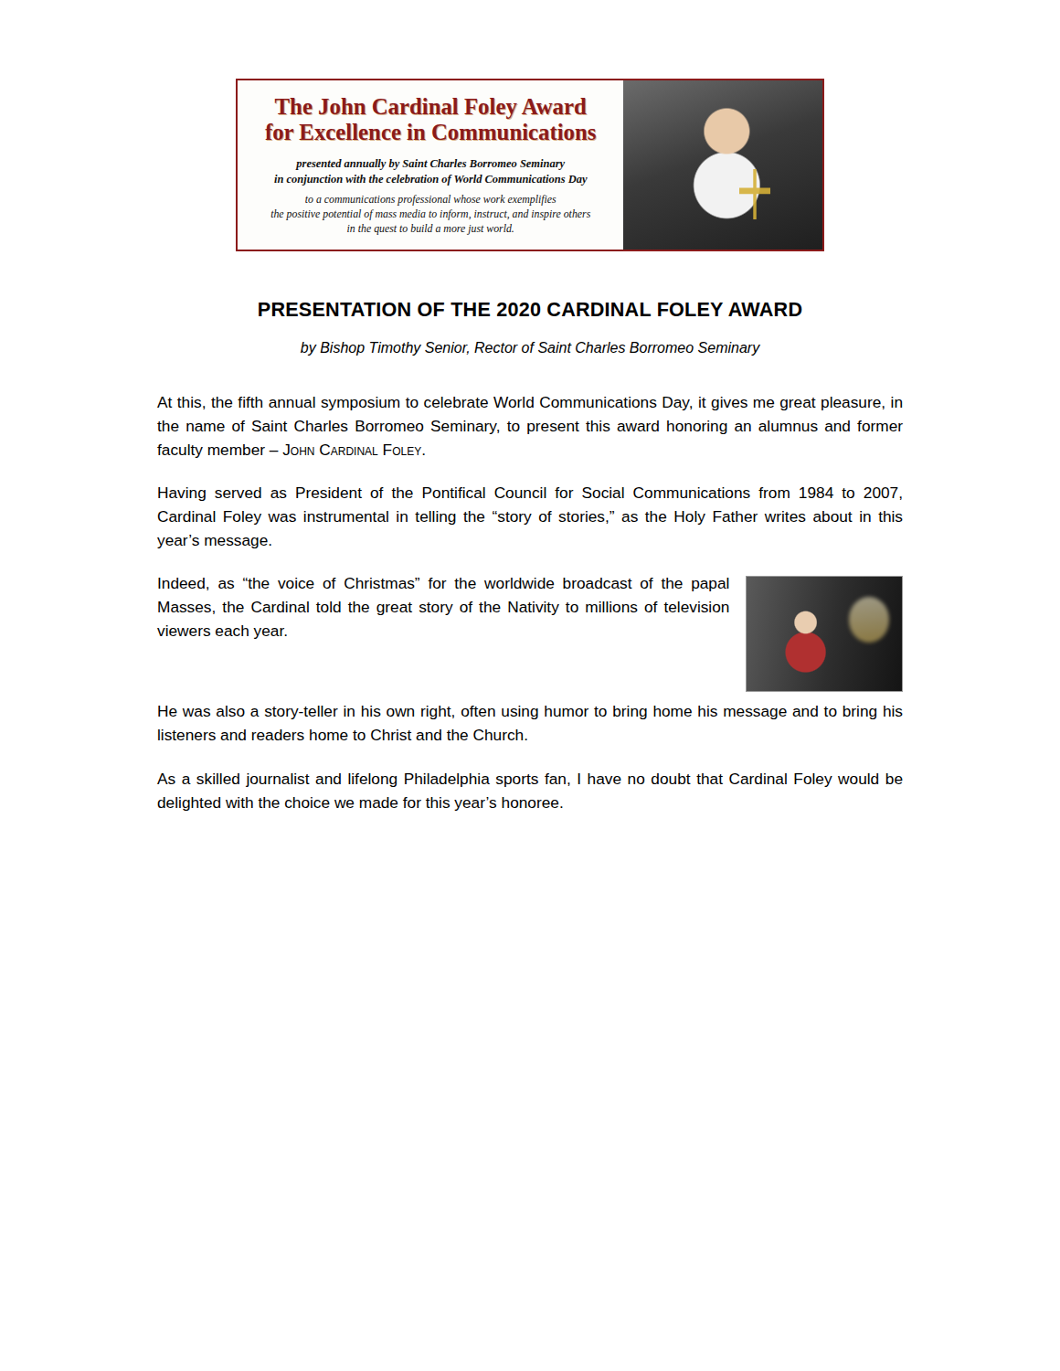The John Cardinal Foley Award
for Excellence in Communications
presented annually by Saint Charles Borromeo Seminary
in conjunction with the celebration of World Communications Day
to a communications professional whose work exemplifies
the positive potential of mass media to inform, instruct, and inspire others
in the quest to build a more just world.
PRESENTATION OF THE 2020 CARDINAL FOLEY AWARD
by Bishop Timothy Senior, Rector of Saint Charles Borromeo Seminary
At this, the fifth annual symposium to celebrate World Communications Day, it gives me great pleasure, in the name of Saint Charles Borromeo Seminary, to present this award honoring an alumnus and former faculty member – John Cardinal Foley.
Having served as President of the Pontifical Council for Social Communications from 1984 to 2007, Cardinal Foley was instrumental in telling the “story of stories,” as the Holy Father writes about in this year’s message.
Indeed, as “the voice of Christmas” for the worldwide broadcast of the papal Masses, the Cardinal told the great story of the Nativity to millions of television viewers each year.
He was also a story-teller in his own right, often using humor to bring home his message and to bring his listeners and readers home to Christ and the Church.
As a skilled journalist and lifelong Philadelphia sports fan, I have no doubt that Cardinal Foley would be delighted with the choice we made for this year’s honoree.